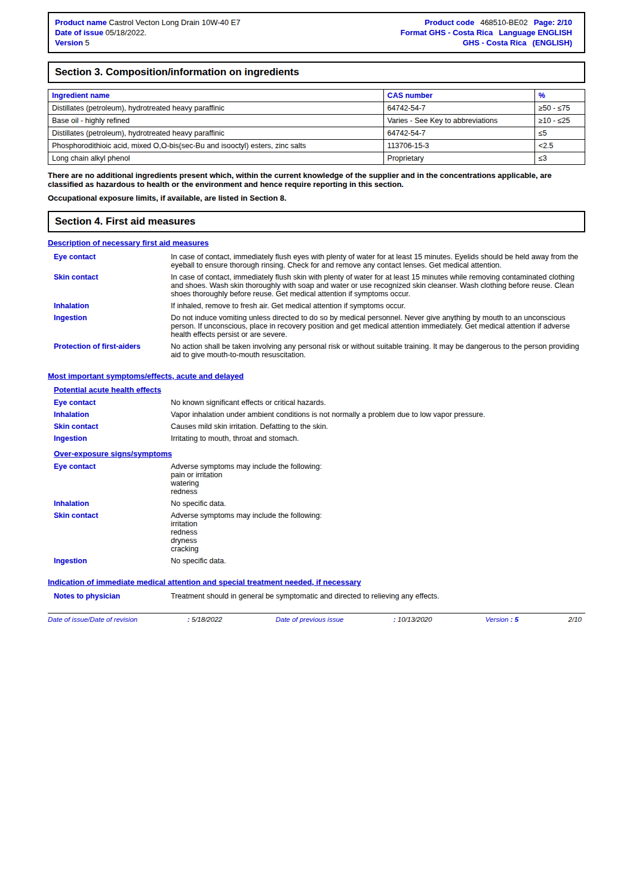Product name Castrol Vecton Long Drain 10W-40 E7 Product code 468510-BE02 Page: 2/10
Date of issue 05/18/2022. Format GHS - Costa Rica Language ENGLISH
Version 5 GHS - Costa Rica (ENGLISH)
Section 3. Composition/information on ingredients
| Ingredient name | CAS number | % |
| --- | --- | --- |
| Distillates (petroleum), hydrotreated heavy paraffinic | 64742-54-7 | ≥50 - ≤75 |
| Base oil - highly refined | Varies - See Key to abbreviations | ≥10 - ≤25 |
| Distillates (petroleum), hydrotreated heavy paraffinic | 64742-54-7 | ≤5 |
| Phosphorodithioic acid, mixed O,O-bis(sec-Bu and isooctyl) esters, zinc salts | 113706-15-3 | <2.5 |
| Long chain alkyl phenol | Proprietary | ≤3 |
There are no additional ingredients present which, within the current knowledge of the supplier and in the concentrations applicable, are classified as hazardous to health or the environment and hence require reporting in this section.
Occupational exposure limits, if available, are listed in Section 8.
Section 4. First aid measures
Description of necessary first aid measures
| Eye contact | In case of contact, immediately flush eyes with plenty of water for at least 15 minutes. Eyelids should be held away from the eyeball to ensure thorough rinsing. Check for and remove any contact lenses. Get medical attention. |
| Skin contact | In case of contact, immediately flush skin with plenty of water for at least 15 minutes while removing contaminated clothing and shoes. Wash skin thoroughly with soap and water or use recognized skin cleanser. Wash clothing before reuse. Clean shoes thoroughly before reuse. Get medical attention if symptoms occur. |
| Inhalation | If inhaled, remove to fresh air. Get medical attention if symptoms occur. |
| Ingestion | Do not induce vomiting unless directed to do so by medical personnel. Never give anything by mouth to an unconscious person. If unconscious, place in recovery position and get medical attention immediately. Get medical attention if adverse health effects persist or are severe. |
| Protection of first-aiders | No action shall be taken involving any personal risk or without suitable training. It may be dangerous to the person providing aid to give mouth-to-mouth resuscitation. |
Most important symptoms/effects, acute and delayed
Potential acute health effects
| Eye contact | No known significant effects or critical hazards. |
| Inhalation | Vapor inhalation under ambient conditions is not normally a problem due to low vapor pressure. |
| Skin contact | Causes mild skin irritation. Defatting to the skin. |
| Ingestion | Irritating to mouth, throat and stomach. |
Over-exposure signs/symptoms
| Eye contact | Adverse symptoms may include the following: pain or irritation watering redness |
| Inhalation | No specific data. |
| Skin contact | Adverse symptoms may include the following: irritation redness dryness cracking |
| Ingestion | No specific data. |
Indication of immediate medical attention and special treatment needed, if necessary
| Notes to physician | Treatment should in general be symptomatic and directed to relieving any effects. |
Date of issue/Date of revision : 5/18/2022 Date of previous issue : 10/13/2020 Version : 5 2/10